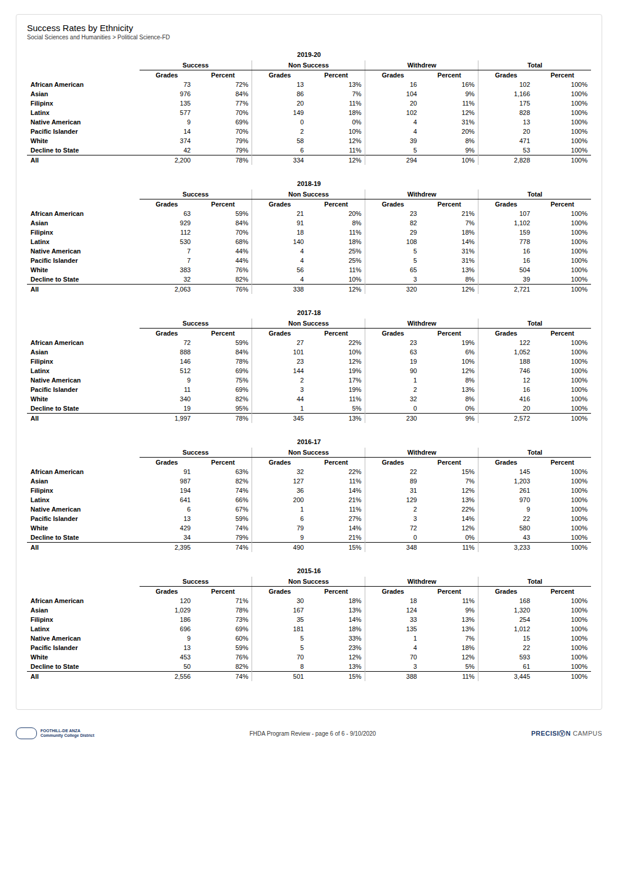Success Rates by Ethnicity
Social Sciences and Humanities > Political Science-FD
2019-20
| | Success | Non Success | Withdrew | Total |
| --- | --- | --- | --- | --- |
| Grades | Percent | Grades | Percent | Grades | Percent | Grades | Percent |
| African American | 73 | 72% | 13 | 13% | 16 | 16% | 102 | 100% |
| Asian | 976 | 84% | 86 | 7% | 104 | 9% | 1,166 | 100% |
| Filipinx | 135 | 77% | 20 | 11% | 20 | 11% | 175 | 100% |
| Latinx | 577 | 70% | 149 | 18% | 102 | 12% | 828 | 100% |
| Native American | 9 | 69% | 0 | 0% | 4 | 31% | 13 | 100% |
| Pacific Islander | 14 | 70% | 2 | 10% | 4 | 20% | 20 | 100% |
| White | 374 | 79% | 58 | 12% | 39 | 8% | 471 | 100% |
| Decline to State | 42 | 79% | 6 | 11% | 5 | 9% | 53 | 100% |
| All | 2,200 | 78% | 334 | 12% | 294 | 10% | 2,828 | 100% |
2018-19
| | Success | Non Success | Withdrew | Total |
| --- | --- | --- | --- | --- |
| Grades | Percent | Grades | Percent | Grades | Percent | Grades | Percent |
| African American | 63 | 59% | 21 | 20% | 23 | 21% | 107 | 100% |
| Asian | 929 | 84% | 91 | 8% | 82 | 7% | 1,102 | 100% |
| Filipinx | 112 | 70% | 18 | 11% | 29 | 18% | 159 | 100% |
| Latinx | 530 | 68% | 140 | 18% | 108 | 14% | 778 | 100% |
| Native American | 7 | 44% | 4 | 25% | 5 | 31% | 16 | 100% |
| Pacific Islander | 7 | 44% | 4 | 25% | 5 | 31% | 16 | 100% |
| White | 383 | 76% | 56 | 11% | 65 | 13% | 504 | 100% |
| Decline to State | 32 | 82% | 4 | 10% | 3 | 8% | 39 | 100% |
| All | 2,063 | 76% | 338 | 12% | 320 | 12% | 2,721 | 100% |
2017-18
| | Success | Non Success | Withdrew | Total |
| --- | --- | --- | --- | --- |
| Grades | Percent | Grades | Percent | Grades | Percent | Grades | Percent |
| African American | 72 | 59% | 27 | 22% | 23 | 19% | 122 | 100% |
| Asian | 888 | 84% | 101 | 10% | 63 | 6% | 1,052 | 100% |
| Filipinx | 146 | 78% | 23 | 12% | 19 | 10% | 188 | 100% |
| Latinx | 512 | 69% | 144 | 19% | 90 | 12% | 746 | 100% |
| Native American | 9 | 75% | 2 | 17% | 1 | 8% | 12 | 100% |
| Pacific Islander | 11 | 69% | 3 | 19% | 2 | 13% | 16 | 100% |
| White | 340 | 82% | 44 | 11% | 32 | 8% | 416 | 100% |
| Decline to State | 19 | 95% | 1 | 5% | 0 | 0% | 20 | 100% |
| All | 1,997 | 78% | 345 | 13% | 230 | 9% | 2,572 | 100% |
2016-17
| | Success | Non Success | Withdrew | Total |
| --- | --- | --- | --- | --- |
| Grades | Percent | Grades | Percent | Grades | Percent | Grades | Percent |
| African American | 91 | 63% | 32 | 22% | 22 | 15% | 145 | 100% |
| Asian | 987 | 82% | 127 | 11% | 89 | 7% | 1,203 | 100% |
| Filipinx | 194 | 74% | 36 | 14% | 31 | 12% | 261 | 100% |
| Latinx | 641 | 66% | 200 | 21% | 129 | 13% | 970 | 100% |
| Native American | 6 | 67% | 1 | 11% | 2 | 22% | 9 | 100% |
| Pacific Islander | 13 | 59% | 6 | 27% | 3 | 14% | 22 | 100% |
| White | 429 | 74% | 79 | 14% | 72 | 12% | 580 | 100% |
| Decline to State | 34 | 79% | 9 | 21% | 0 | 0% | 43 | 100% |
| All | 2,395 | 74% | 490 | 15% | 348 | 11% | 3,233 | 100% |
2015-16
| | Success | Non Success | Withdrew | Total |
| --- | --- | --- | --- | --- |
| Grades | Percent | Grades | Percent | Grades | Percent | Grades | Percent |
| African American | 120 | 71% | 30 | 18% | 18 | 11% | 168 | 100% |
| Asian | 1,029 | 78% | 167 | 13% | 124 | 9% | 1,320 | 100% |
| Filipinx | 186 | 73% | 35 | 14% | 33 | 13% | 254 | 100% |
| Latinx | 696 | 69% | 181 | 18% | 135 | 13% | 1,012 | 100% |
| Native American | 9 | 60% | 5 | 33% | 1 | 7% | 15 | 100% |
| Pacific Islander | 13 | 59% | 5 | 23% | 4 | 18% | 22 | 100% |
| White | 453 | 76% | 70 | 12% | 70 | 12% | 593 | 100% |
| Decline to State | 50 | 82% | 8 | 13% | 3 | 5% | 61 | 100% |
| All | 2,556 | 74% | 501 | 15% | 388 | 11% | 3,445 | 100% |
FOOTHILL-DE ANZA
Community College District
FHDA Program Review - page 6 of 6 - 9/10/2020
PRECISIⓋN CAMPUS